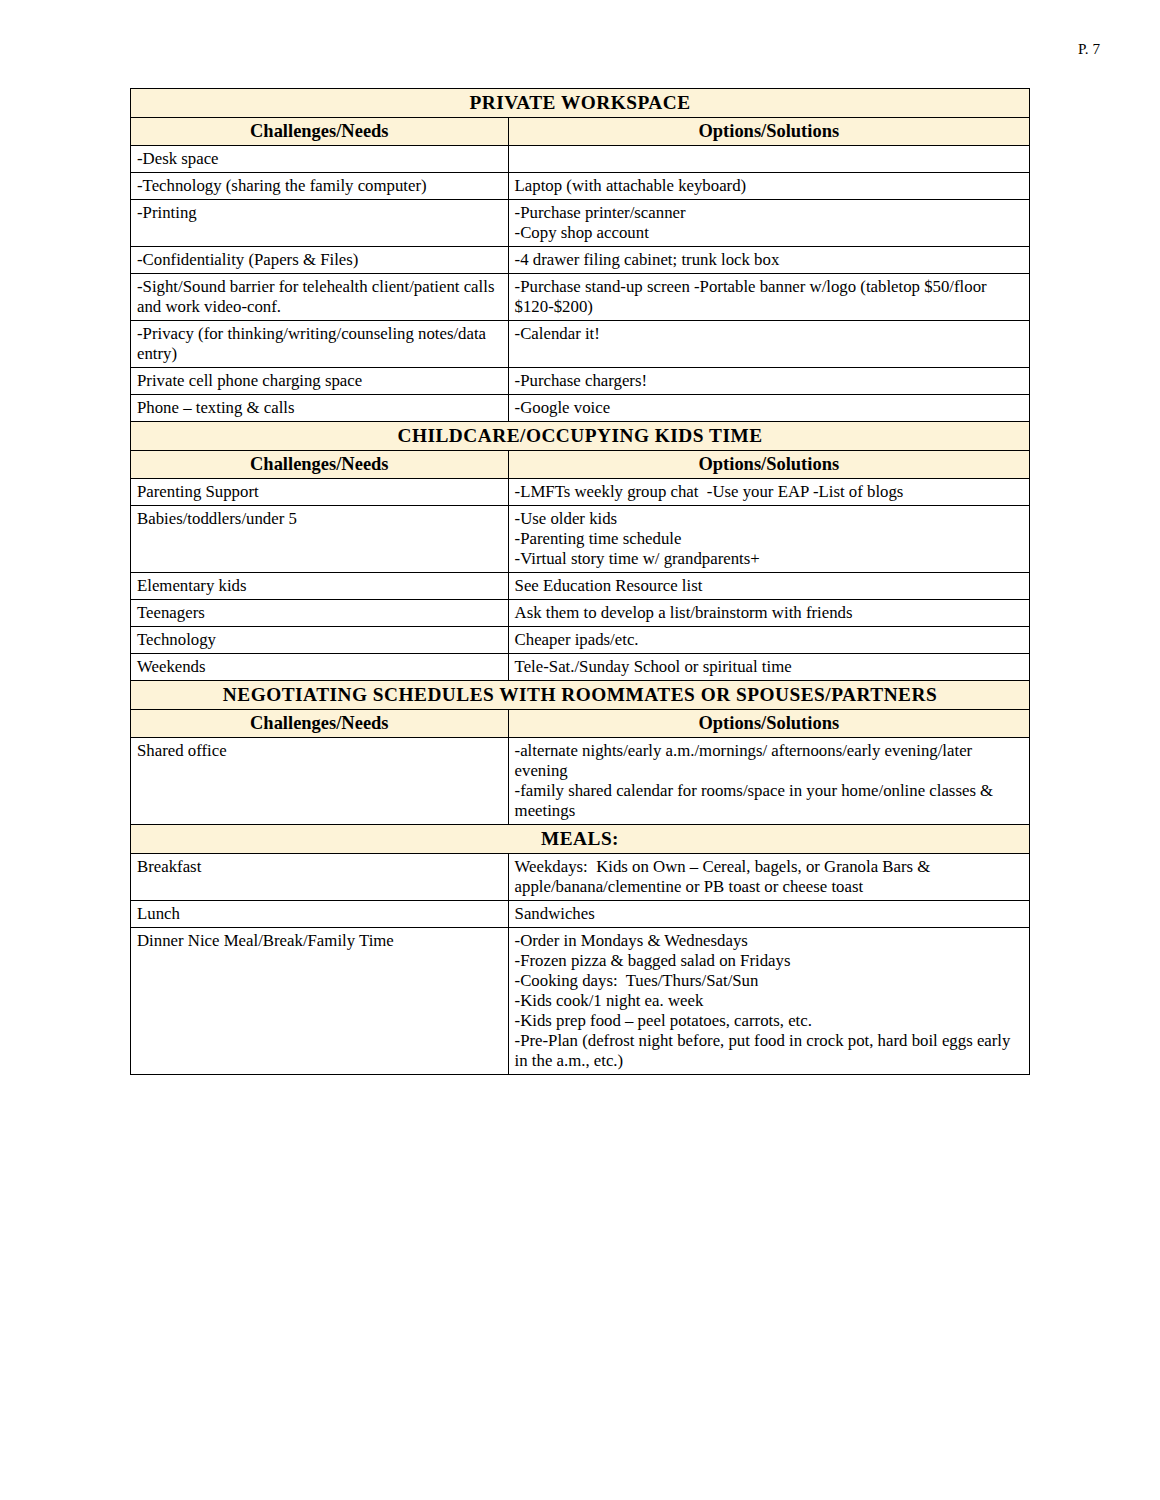P. 7
| PRIVATE WORKSPACE |
| Challenges/Needs | Options/Solutions |
| -Desk space | |
| -Technology (sharing the family computer) | Laptop (with attachable keyboard) |
| -Printing | -Purchase printer/scanner -Copy shop account |
| -Confidentiality (Papers & Files) | -4 drawer filing cabinet; trunk lock box |
| -Sight/Sound barrier for telehealth client/patient calls and work video-conf. | -Purchase stand-up screen -Portable banner w/logo (tabletop $50/floor $120-$200) |
| -Privacy (for thinking/writing/counseling notes/data entry) | -Calendar it! |
| Private cell phone charging space | -Purchase chargers! |
| Phone – texting & calls | -Google voice |
| CHILDCARE/OCCUPYING KIDS TIME |
| Challenges/Needs | Options/Solutions |
| Parenting Support | -LMFTs weekly group chat -Use your EAP -List of blogs |
| Babies/toddlers/under 5 | -Use older kids -Parenting time schedule -Virtual story time w/ grandparents+ |
| Elementary kids | See Education Resource list |
| Teenagers | Ask them to develop a list/brainstorm with friends |
| Technology | Cheaper ipads/etc. |
| Weekends | Tele-Sat./Sunday School or spiritual time |
| NEGOTIATING SCHEDULES WITH ROOMMATES OR SPOUSES/PARTNERS |
| Challenges/Needs | Options/Solutions |
| Shared office | -alternate nights/early a.m./mornings/ afternoons/early evening/later evening -family shared calendar for rooms/space in your home/online classes & meetings |
| MEALS: |
| Breakfast | Weekdays: Kids on Own – Cereal, bagels, or Granola Bars & apple/banana/clementine or PB toast or cheese toast |
| Lunch | Sandwiches |
| Dinner Nice Meal/Break/Family Time | -Order in Mondays & Wednesdays -Frozen pizza & bagged salad on Fridays -Cooking days: Tues/Thurs/Sat/Sun -Kids cook/1 night ea. week -Kids prep food – peel potatoes, carrots, etc. -Pre-Plan (defrost night before, put food in crock pot, hard boil eggs early in the a.m., etc.) |